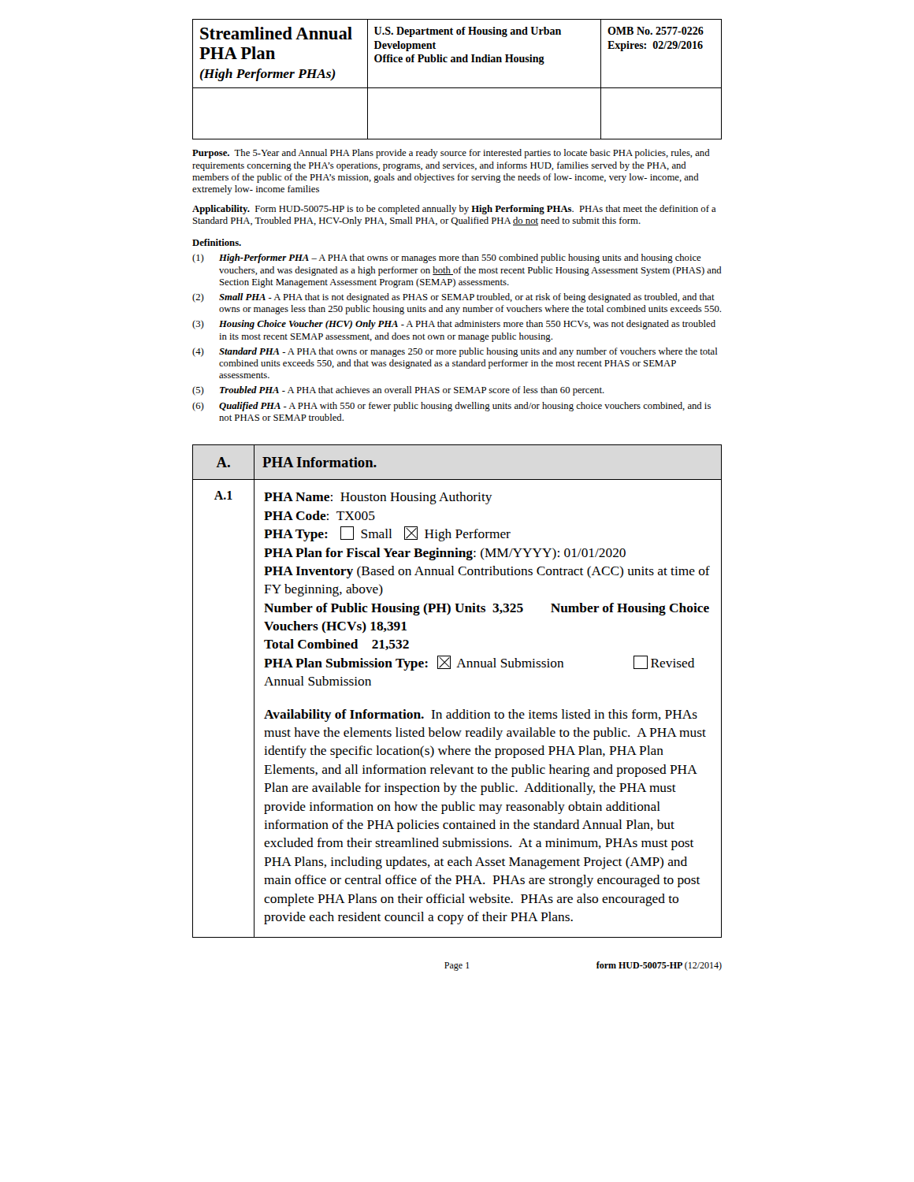| Streamlined Annual PHA Plan (High Performer PHAs) | U.S. Department of Housing and Urban Development Office of Public and Indian Housing | OMB No. 2577-0226 Expires: 02/29/2016 |
Purpose. The 5-Year and Annual PHA Plans provide a ready source for interested parties to locate basic PHA policies, rules, and requirements concerning the PHA’s operations, programs, and services, and informs HUD, families served by the PHA, and members of the public of the PHA’s mission, goals and objectives for serving the needs of low- income, very low- income, and extremely low- income families
Applicability. Form HUD-50075-HP is to be completed annually by High Performing PHAs. PHAs that meet the definition of a Standard PHA, Troubled PHA, HCV-Only PHA, Small PHA, or Qualified PHA do not need to submit this form.
Definitions.
(1) High-Performer PHA – A PHA that owns or manages more than 550 combined public housing units and housing choice vouchers, and was designated as a high performer on both of the most recent Public Housing Assessment System (PHAS) and Section Eight Management Assessment Program (SEMAP) assessments.
(2) Small PHA - A PHA that is not designated as PHAS or SEMAP troubled, or at risk of being designated as troubled, and that owns or manages less than 250 public housing units and any number of vouchers where the total combined units exceeds 550.
(3) Housing Choice Voucher (HCV) Only PHA - A PHA that administers more than 550 HCVs, was not designated as troubled in its most recent SEMAP assessment, and does not own or manage public housing.
(4) Standard PHA - A PHA that owns or manages 250 or more public housing units and any number of vouchers where the total combined units exceeds 550, and that was designated as a standard performer in the most recent PHAS or SEMAP assessments.
(5) Troubled PHA - A PHA that achieves an overall PHAS or SEMAP score of less than 60 percent.
(6) Qualified PHA - A PHA with 550 or fewer public housing dwelling units and/or housing choice vouchers combined, and is not PHAS or SEMAP troubled.
| A. | PHA Information. |
| A.1 | PHA Name : Houston Housing Authority PHA Code : TX005 PHA Type: Small High Performer PHA Plan for Fiscal Year Beginning : (MM/YYYY): 01/01/2020 PHA Inventory (Based on Annual Contributions Contract (ACC) units at time of FY beginning, above) Number of Public Housing (PH) Units 3,325 Number of Housing Choice Vouchers (HCVs) 18,391 Total Combined 21,532 PHA Plan Submission Type: Annual Submission Revised Annual Submission Availability of Information. In addition to the items listed in this form, PHAs must have the elements listed below readily available to the public. A PHA must identify the specific location(s) where the proposed PHA Plan, PHA Plan Elements, and all information relevant to the public hearing and proposed PHA Plan are available for inspection by the public. Additionally, the PHA must provide information on how the public may reasonably obtain additional information of the PHA policies contained in the standard Annual Plan, but excluded from their streamlined submissions. At a minimum, PHAs must post PHA Plans, including updates, at each Asset Management Project (AMP) and main office or central office of the PHA. PHAs are strongly encouraged to post complete PHA Plans on their official website. PHAs are also encouraged to provide each resident council a copy of their PHA Plans. |
Page 1
form HUD-50075-HP (12/2014)